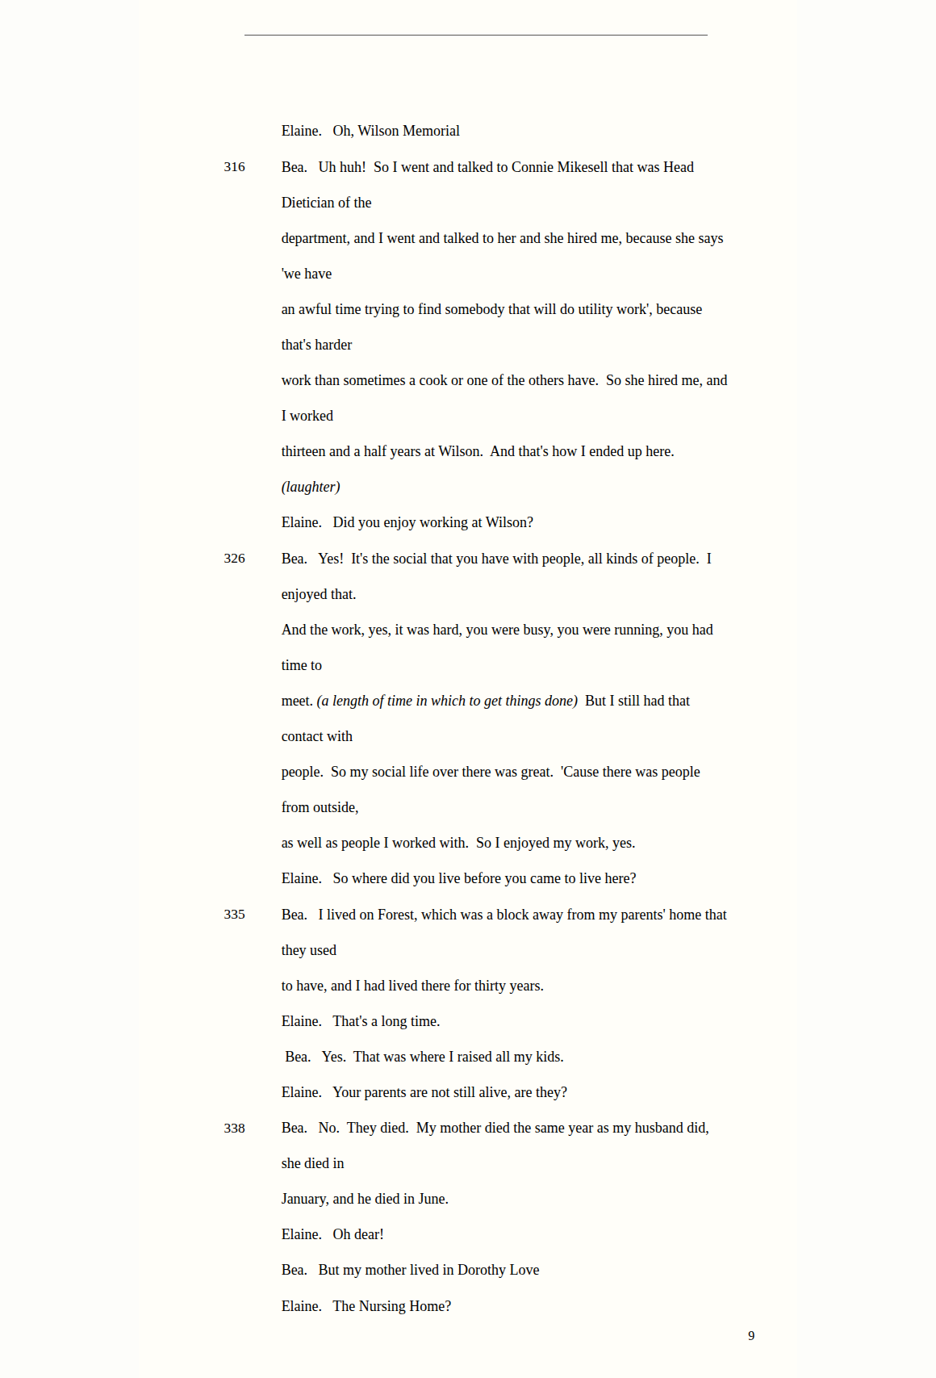Elaine. Oh, Wilson Memorial
316
Bea. Uh huh! So I went and talked to Connie Mikesell that was Head Dietician of the
department, and I went and talked to her and she hired me, because she says 'we have
an awful time trying to find somebody that will do utility work', because that's harder
work than sometimes a cook or one of the others have. So she hired me, and I worked
thirteen and a half years at Wilson. And that's how I ended up here. (laughter)
Elaine. Did you enjoy working at Wilson?
326
Bea. Yes! It's the social that you have with people, all kinds of people. I enjoyed that.
And the work, yes, it was hard, you were busy, you were running, you had time to
meet. (a length of time in which to get things done) But I still had that contact with
people. So my social life over there was great. 'Cause there was people from outside,
as well as people I worked with. So I enjoyed my work, yes.
Elaine. So where did you live before you came to live here?
335
Bea. I lived on Forest, which was a block away from my parents' home that they used
to have, and I had lived there for thirty years.
Elaine. That's a long time.
Bea. Yes. That was where I raised all my kids.
Elaine. Your parents are not still alive, are they?
338
Bea. No. They died. My mother died the same year as my husband did, she died in
January, and he died in June.
Elaine. Oh dear!
Bea. But my mother lived in Dorothy Love
Elaine. The Nursing Home?
9